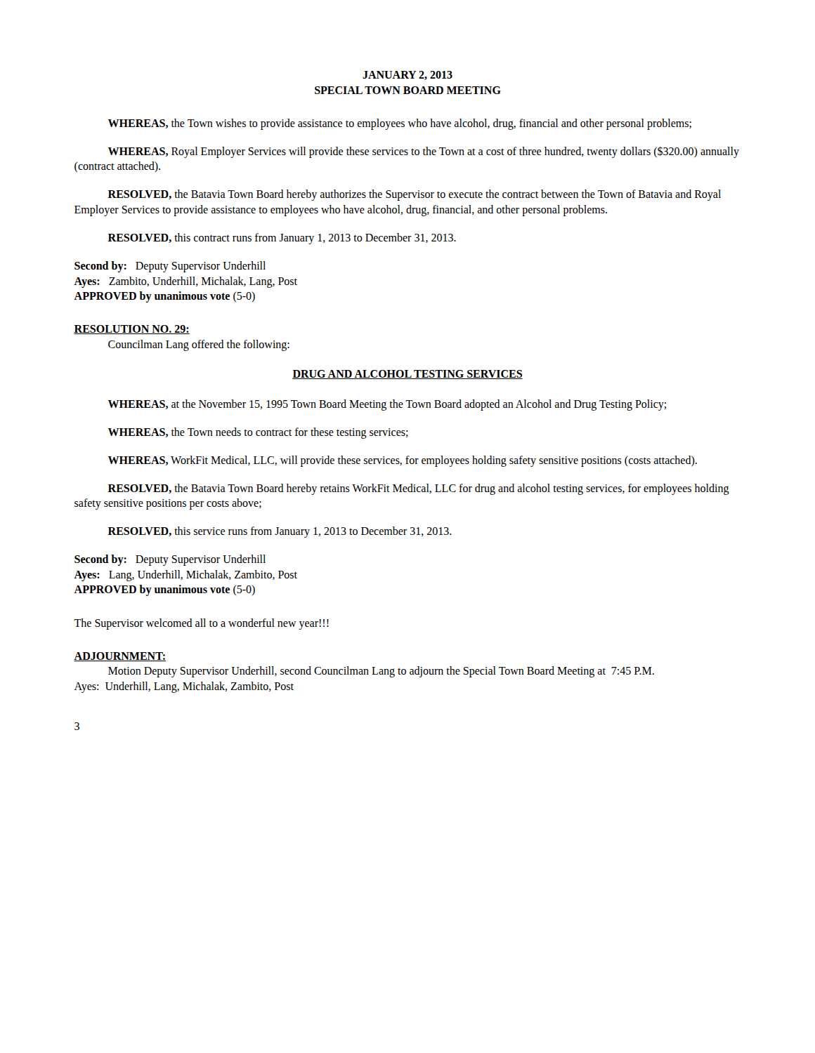JANUARY 2, 2013 SPECIAL TOWN BOARD MEETING
WHEREAS, the Town wishes to provide assistance to employees who have alcohol, drug, financial and other personal problems;
WHEREAS, Royal Employer Services will provide these services to the Town at a cost of three hundred, twenty dollars ($320.00) annually (contract attached).
RESOLVED, the Batavia Town Board hereby authorizes the Supervisor to execute the contract between the Town of Batavia and Royal Employer Services to provide assistance to employees who have alcohol, drug, financial, and other personal problems.
RESOLVED, this contract runs from January 1, 2013 to December 31, 2013.
Second by: Deputy Supervisor Underhill
Ayes: Zambito, Underhill, Michalak, Lang, Post
APPROVED by unanimous vote (5-0)
RESOLUTION NO. 29:
Councilman Lang offered the following:
DRUG AND ALCOHOL TESTING SERVICES
WHEREAS, at the November 15, 1995 Town Board Meeting the Town Board adopted an Alcohol and Drug Testing Policy;
WHEREAS, the Town needs to contract for these testing services;
WHEREAS, WorkFit Medical, LLC, will provide these services, for employees holding safety sensitive positions (costs attached).
RESOLVED, the Batavia Town Board hereby retains WorkFit Medical, LLC for drug and alcohol testing services, for employees holding safety sensitive positions per costs above;
RESOLVED, this service runs from January 1, 2013 to December 31, 2013.
Second by: Deputy Supervisor Underhill
Ayes: Lang, Underhill, Michalak, Zambito, Post
APPROVED by unanimous vote (5-0)
The Supervisor welcomed all to a wonderful new year!!!
ADJOURNMENT:
Motion Deputy Supervisor Underhill, second Councilman Lang to adjourn the Special Town Board Meeting at 7:45 P.M.
Ayes: Underhill, Lang, Michalak, Zambito, Post
3